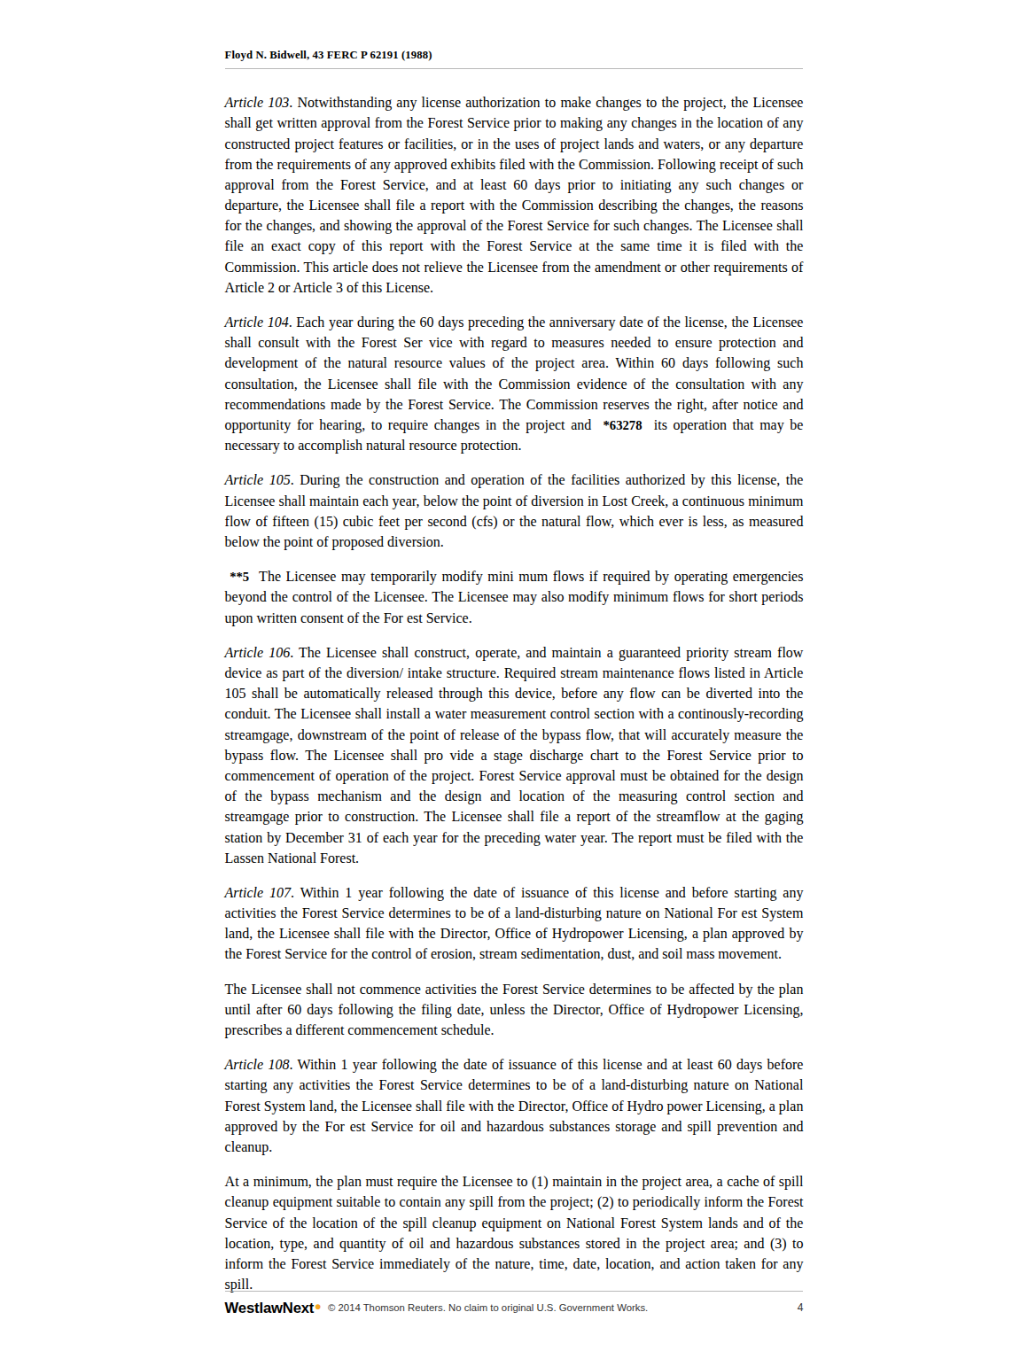Floyd N. Bidwell, 43 FERC P 62191 (1988)
Article 103. Notwithstanding any license authorization to make changes to the project, the Licensee shall get written approval from the Forest Service prior to making any changes in the location of any constructed project features or facilities, or in the uses of project lands and waters, or any departure from the requirements of any approved exhibits filed with the Commission. Following receipt of such approval from the Forest Service, and at least 60 days prior to initiating any such changes or departure, the Licensee shall file a report with the Commission describing the changes, the reasons for the changes, and showing the approval of the Forest Service for such changes. The Licensee shall file an exact copy of this report with the Forest Service at the same time it is filed with the Commission. This article does not relieve the Licensee from the amendment or other requirements of Article 2 or Article 3 of this License.
Article 104. Each year during the 60 days preceding the anniversary date of the license, the Licensee shall consult with the Forest Ser vice with regard to measures needed to ensure protection and development of the natural resource values of the project area. Within 60 days following such consultation, the Licensee shall file with the Commission evidence of the consultation with any recommendations made by the Forest Service. The Commission reserves the right, after notice and opportunity for hearing, to require changes in the project and *63278 its operation that may be necessary to accomplish natural resource protection.
Article 105. During the construction and operation of the facilities authorized by this license, the Licensee shall maintain each year, below the point of diversion in Lost Creek, a continuous minimum flow of fifteen (15) cubic feet per second (cfs) or the natural flow, which ever is less, as measured below the point of proposed diversion.
**5 The Licensee may temporarily modify mini mum flows if required by operating emergencies beyond the control of the Licensee. The Licensee may also modify minimum flows for short periods upon written consent of the For est Service.
Article 106. The Licensee shall construct, operate, and maintain a guaranteed priority stream flow device as part of the diversion/ intake structure. Required stream maintenance flows listed in Article 105 shall be automatically released through this device, before any flow can be diverted into the conduit. The Licensee shall install a water measurement control section with a continously-recording streamgage, downstream of the point of release of the bypass flow, that will accurately measure the bypass flow. The Licensee shall pro vide a stage discharge chart to the Forest Service prior to commencement of operation of the project. Forest Service approval must be obtained for the design of the bypass mechanism and the design and location of the measuring control section and streamgage prior to construction. The Licensee shall file a report of the streamflow at the gaging station by December 31 of each year for the preceding water year. The report must be filed with the Lassen National Forest.
Article 107. Within 1 year following the date of issuance of this license and before starting any activities the Forest Service determines to be of a land-disturbing nature on National For est System land, the Licensee shall file with the Director, Office of Hydropower Licensing, a plan approved by the Forest Service for the control of erosion, stream sedimentation, dust, and soil mass movement.
The Licensee shall not commence activities the Forest Service determines to be affected by the plan until after 60 days following the filing date, unless the Director, Office of Hydropower Licensing, prescribes a different commencement schedule.
Article 108. Within 1 year following the date of issuance of this license and at least 60 days before starting any activities the Forest Service determines to be of a land-disturbing nature on National Forest System land, the Licensee shall file with the Director, Office of Hydro power Licensing, a plan approved by the For est Service for oil and hazardous substances storage and spill prevention and cleanup.
At a minimum, the plan must require the Licensee to (1) maintain in the project area, a cache of spill cleanup equipment suitable to contain any spill from the project; (2) to periodically inform the Forest Service of the location of the spill cleanup equipment on National Forest System lands and of the location, type, and quantity of oil and hazardous substances stored in the project area; and (3) to inform the Forest Service immediately of the nature, time, date, location, and action taken for any spill.
Westlaw Next• © 2014 Thomson Reuters. No claim to original U.S. Government Works. 4